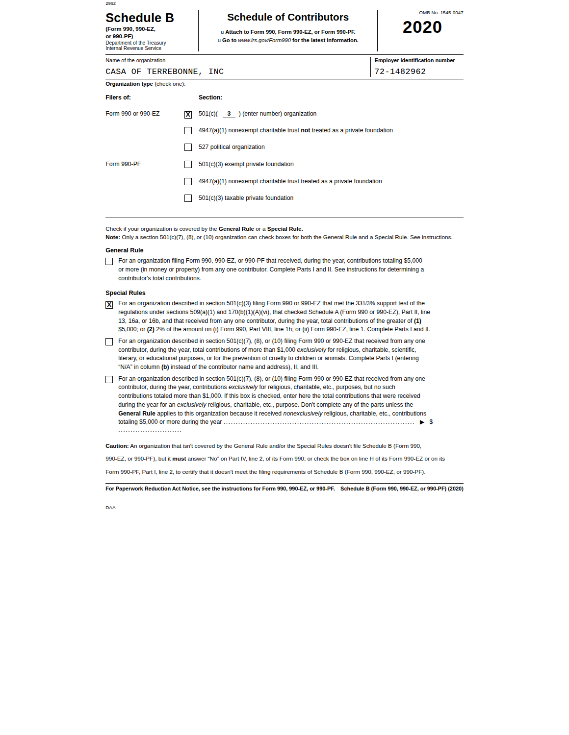2962
| Schedule B (Form 990, 990-EZ, or 990-PF) Department of the Treasury Internal Revenue Service | Schedule of Contributors u Attach to Form 990, Form 990-EZ, or Form 990-PF. u Go to www.irs.gov/Form990 for the latest information. | OMB No. 1545-0047 2020 |
| Name of the organization CASA OF TERREBONNE, INC | Employer identification number 72-1482962 |
Organization type (check one):
| Filers of: | | Section: |
| Form 990 or 990-EZ | | 501(c)( 3 ) (enter number) organization |
| | | 4947(a)(1) nonexempt charitable trust not treated as a private foundation |
| | | 527 political organization |
| Form 990-PF | | 501(c)(3) exempt private foundation |
| | | 4947(a)(1) nonexempt charitable trust treated as a private foundation |
| | | 501(c)(3) taxable private foundation |
Check if your organization is covered by the General Rule or a Special Rule.
Note: Only a section 501(c)(7), (8), or (10) organization can check boxes for both the General Rule and a Special Rule. See instructions.
General Rule
For an organization filing Form 990, 990-EZ, or 990-PF that received, during the year, contributions totaling $5,000
or more (in money or property) from any one contributor. Complete Parts I and II. See instructions for determining a
contributor's total contributions.
Special Rules
For an organization described in section 501(c)(3) filing Form 990 or 990-EZ that met the 331/3% support test of the
regulations under sections 509(a)(1) and 170(b)(1)(A)(vi), that checked Schedule A (Form 990 or 990-EZ), Part II, line
13, 16a, or 16b, and that received from any one contributor, during the year, total contributions of the greater of (1)
$5,000; or (2) 2% of the amount on (i) Form 990, Part VIII, line 1h; or (ii) Form 990-EZ, line 1. Complete Parts I and II.
For an organization described in section 501(c)(7), (8), or (10) filing Form 990 or 990-EZ that received from any one
contributor, during the year, total contributions of more than $1,000 exclusively for religious, charitable, scientific,
literary, or educational purposes, or for the prevention of cruelty to children or animals. Complete Parts I (entering
“N/A” in column (b) instead of the contributor name and address), II, and III.
For an organization described in section 501(c)(7), (8), or (10) filing Form 990 or 990-EZ that received from any one
contributor, during the year, contributions exclusively for religious, charitable, etc., purposes, but no such
contributions totaled more than $1,000. If this box is checked, enter here the total contributions that were received
during the year for an exclusively religious, charitable, etc., purpose. Don't complete any of the parts unless the
General Rule applies to this organization because it received nonexclusively religious, charitable, etc., contributions
totaling $5,000 or more during the year .............................................................................. ▶ $ ..........................
Caution: An organization that isn't covered by the General Rule and/or the Special Rules doesn't file Schedule B (Form 990,
990-EZ, or 990-PF), but it must answer “No” on Part IV, line 2, of its Form 990; or check the box on line H of its Form 990-EZ or on its
Form 990-PF, Part I, line 2, to certify that it doesn't meet the filing requirements of Schedule B (Form 990, 990-EZ, or 990-PF).
| For Paperwork Reduction Act Notice, see the instructions for Form 990, 990-EZ, or 990-PF. | Schedule B (Form 990, 990-EZ, or 990-PF) (2020) |
DAA